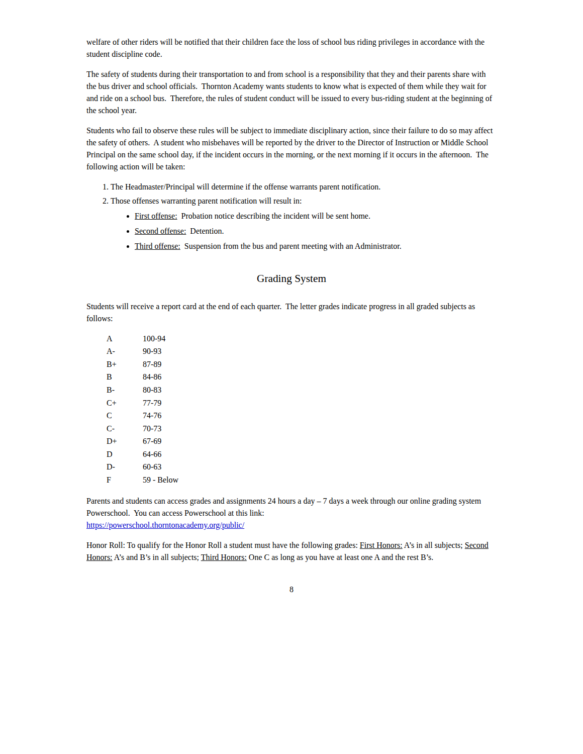welfare of other riders will be notified that their children face the loss of school bus riding privileges in accordance with the student discipline code.
The safety of students during their transportation to and from school is a responsibility that they and their parents share with the bus driver and school officials. Thornton Academy wants students to know what is expected of them while they wait for and ride on a school bus. Therefore, the rules of student conduct will be issued to every bus-riding student at the beginning of the school year.
Students who fail to observe these rules will be subject to immediate disciplinary action, since their failure to do so may affect the safety of others. A student who misbehaves will be reported by the driver to the Director of Instruction or Middle School Principal on the same school day, if the incident occurs in the morning, or the next morning if it occurs in the afternoon. The following action will be taken:
The Headmaster/Principal will determine if the offense warrants parent notification.
Those offenses warranting parent notification will result in:
First offense: Probation notice describing the incident will be sent home.
Second offense: Detention.
Third offense: Suspension from the bus and parent meeting with an Administrator.
Grading System
Students will receive a report card at the end of each quarter. The letter grades indicate progress in all graded subjects as follows:
| A | 100-94 |
| A- | 90-93 |
| B+ | 87-89 |
| B | 84-86 |
| B- | 80-83 |
| C+ | 77-79 |
| C | 74-76 |
| C- | 70-73 |
| D+ | 67-69 |
| D | 64-66 |
| D- | 60-63 |
| F | 59 - Below |
Parents and students can access grades and assignments 24 hours a day – 7 days a week through our online grading system Powerschool. You can access Powerschool at this link:
https://powerschool.thorntonacademy.org/public/
Honor Roll: To qualify for the Honor Roll a student must have the following grades: First Honors: A’s in all subjects; Second Honors: A’s and B’s in all subjects; Third Honors: One C as long as you have at least one A and the rest B’s.
8